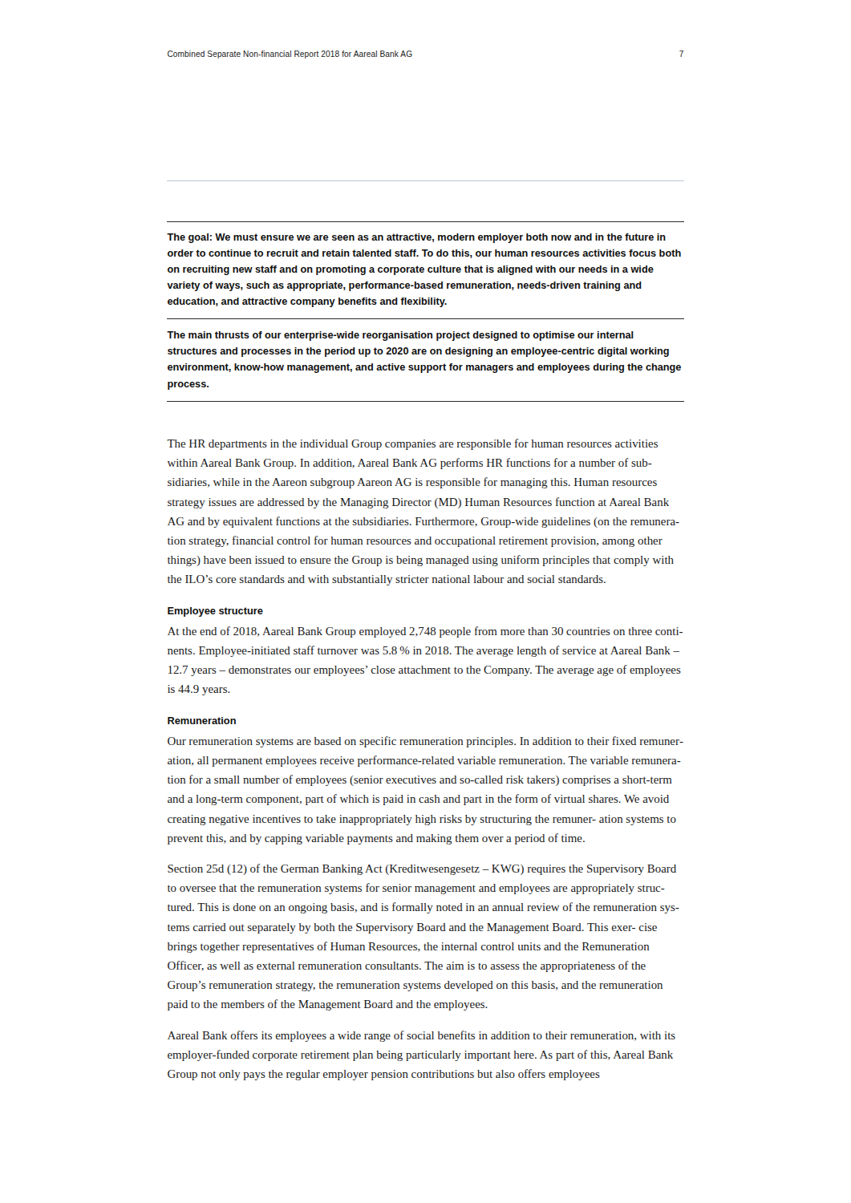Combined Separate Non-financial Report 2018 for Aareal Bank AG 7
The goal: We must ensure we are seen as an attractive, modern employer both now and in the future in order to continue to recruit and retain talented staff. To do this, our human resources activities focus both on recruiting new staff and on promoting a corporate culture that is aligned with our needs in a wide variety of ways, such as appropriate, performance-based remuneration, needs-driven training and education, and attractive company benefits and flexibility.
The main thrusts of our enterprise-wide reorganisation project designed to optimise our internal structures and processes in the period up to 2020 are on designing an employee-centric digital working environment, know-how management, and active support for managers and employees during the change process.
The HR departments in the individual Group companies are responsible for human resources activities within Aareal Bank Group. In addition, Aareal Bank AG performs HR functions for a number of sub- sidiaries, while in the Aareon subgroup Aareon AG is responsible for managing this. Human resources strategy issues are addressed by the Managing Director (MD) Human Resources function at Aareal Bank AG and by equivalent functions at the subsidiaries. Furthermore, Group-wide guidelines (on the remunera- tion strategy, financial control for human resources and occupational retirement provision, among other things) have been issued to ensure the Group is being managed using uniform principles that comply with the ILO’s core standards and with substantially stricter national labour and social standards.
Employee structure
At the end of 2018, Aareal Bank Group employed 2,748 people from more than 30 countries on three continents. Employee-initiated staff turnover was 5.8 % in 2018. The average length of service at Aareal Bank – 12.7 years – demonstrates our employees’ close attachment to the Company. The average age of employees is 44.9 years.
Remuneration
Our remuneration systems are based on specific remuneration principles. In addition to their fixed remuneration, all permanent employees receive performance-related variable remuneration. The variable remuneration for a small number of employees (senior executives and so-called risk takers) comprises a short-term and a long-term component, part of which is paid in cash and part in the form of virtual shares. We avoid creating negative incentives to take inappropriately high risks by structuring the remuner- ation systems to prevent this, and by capping variable payments and making them over a period of time.
Section 25d (12) of the German Banking Act (Kreditwesengesetz – KWG) requires the Supervisory Board to oversee that the remuneration systems for senior management and employees are appropriately struc- tured. This is done on an ongoing basis, and is formally noted in an annual review of the remuneration systems carried out separately by both the Supervisory Board and the Management Board. This exer- cise brings together representatives of Human Resources, the internal control units and the Remuneration Officer, as well as external remuneration consultants. The aim is to assess the appropriateness of the Group’s remuneration strategy, the remuneration systems developed on this basis, and the remuneration paid to the members of the Management Board and the employees.
Aareal Bank offers its employees a wide range of social benefits in addition to their remuneration, with its employer-funded corporate retirement plan being particularly important here. As part of this, Aareal Bank Group not only pays the regular employer pension contributions but also offers employees